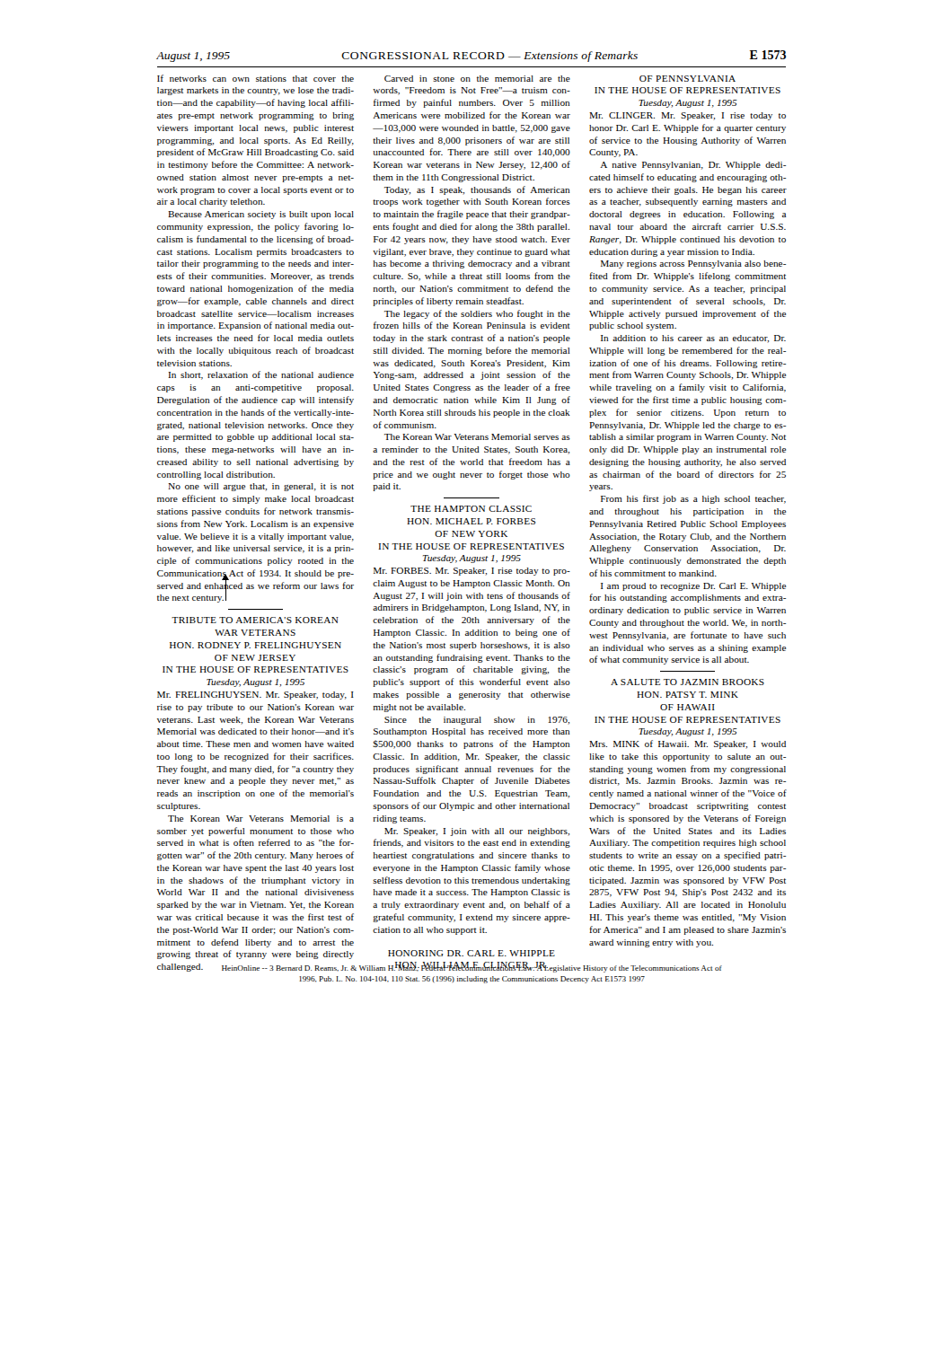August 1, 1995
Congressional Record — Extensions of Remarks
E 1573
If networks can own stations that cover the largest markets in the country, we lose the tradition—and the capability—of having local affiliates pre-empt network programming to bring viewers important local news, public interest programming, and local sports. As Ed Reilly, president of McGraw Hill Broadcasting Co. said in testimony before the Committee: A network-owned station almost never pre-empts a network program to cover a local sports event or to air a local charity telethon.
Because American society is built upon local community expression, the policy favoring localism is fundamental to the licensing of broadcast stations. Localism permits broadcasters to tailor their programming to the needs and interests of their communities. Moreover, as trends toward national homogenization of the media grow—for example, cable channels and direct broadcast satellite service—localism increases in importance. Expansion of national media outlets increases the need for local media outlets with the locally ubiquitous reach of broadcast television stations.
In short, relaxation of the national audience caps is an anti-competitive proposal. Deregulation of the audience cap will intensify concentration in the hands of the vertically-integrated, national television networks. Once they are permitted to gobble up additional local stations, these mega-networks will have an increased ability to sell national advertising by controlling local distribution.
No one will argue that, in general, it is not more efficient to simply make local broadcast stations passive conduits for network transmissions from New York. Localism is an expensive value. We believe it is a vitally important value, however, and like universal service, it is a principle of communications policy rooted in the Communications Act of 1934. It should be preserved and enhanced as we reform our laws for the next century.
TRIBUTE TO AMERICA'S KOREAN
WAR VETERANS
HON. RODNEY P. FRELINGHUYSEN
of new jersey
in the house of representatives
Tuesday, August 1, 1995
Mr. FRELINGHUYSEN. Mr. Speaker, today, I rise to pay tribute to our Nation's Korean war veterans. Last week, the Korean War Veterans Memorial was dedicated to their honor—and it's about time. These men and women have waited too long to be recognized for their sacrifices. They fought, and many died, for "a country they never knew and a people they never met," as reads an inscription on one of the memorial's sculptures.
The Korean War Veterans Memorial is a somber yet powerful monument to those who served in what is often referred to as "the forgotten war" of the 20th century. Many heroes of the Korean war have spent the last 40 years lost in the shadows of the triumphant victory in World War II and the national divisiveness sparked by the war in Vietnam. Yet, the Korean war was critical because it was the first test of the post-World War II order; our Nation's commitment to defend liberty and to arrest the growing threat of tyranny were being directly challenged.
Carved in stone on the memorial are the words, "Freedom is Not Free"—a truism confirmed by painful numbers. Over 5 million Americans were mobilized for the Korean war—103,000 were wounded in battle, 52,000 gave their lives and 8,000 prisoners of war are still unaccounted for. There are still over 140,000 Korean war veterans in New Jersey, 12,400 of them in the 11th Congressional District.
Today, as I speak, thousands of American troops work together with South Korean forces to maintain the fragile peace that their grandparents fought and died for along the 38th parallel. For 42 years now, they have stood watch. Ever vigilant, ever brave, they continue to guard what has become a thriving democracy and a vibrant culture. So, while a threat still looms from the north, our Nation's commitment to defend the principles of liberty remain steadfast.
The legacy of the soldiers who fought in the frozen hills of the Korean Peninsula is evident today in the stark contrast of a nation's people still divided. The morning before the memorial was dedicated, South Korea's President, Kim Yong-sam, addressed a joint session of the United States Congress as the leader of a free and democratic nation while Kim Il Jung of North Korea still shrouds his people in the cloak of communism.
The Korean War Veterans Memorial serves as a reminder to the United States, South Korea, and the rest of the world that freedom has a price and we ought never to forget those who paid it.
THE HAMPTON CLASSIC
HON. MICHAEL P. FORBES
of new york
in the house of representatives
Tuesday, August 1, 1995
Mr. FORBES. Mr. Speaker, I rise today to proclaim August to be Hampton Classic Month. On August 27, I will join with tens of thousands of admirers in Bridgehampton, Long Island, NY, in celebration of the 20th anniversary of the Hampton Classic. In addition to being one of the Nation's most superb horseshows, it is also an outstanding fundraising event. Thanks to the classic's program of charitable giving, the public's support of this wonderful event also makes possible a generosity that otherwise might not be available.
Since the inaugural show in 1976, Southampton Hospital has received more than $500,000 thanks to patrons of the Hampton Classic. In addition, Mr. Speaker, the classic produces significant annual revenues for the Nassau-Suffolk Chapter of Juvenile Diabetes Foundation and the U.S. Equestrian Team, sponsors of our Olympic and other international riding teams.
Mr. Speaker, I join with all our neighbors, friends, and visitors to the east end in extending heartiest congratulations and sincere thanks to everyone in the Hampton Classic family whose selfless devotion to this tremendous undertaking have made it a success. The Hampton Classic is a truly extraordinary event and, on behalf of a grateful community, I extend my sincere appreciation to all who support it.
HONORING DR. CARL E. WHIPPLE
HON. WILLIAM F. CLINGER, JR.
of pennsylvania
in the house of representatives
Tuesday, August 1, 1995
Mr. CLINGER. Mr. Speaker, I rise today to honor Dr. Carl E. Whipple for a quarter century of service to the Housing Authority of Warren County, PA.
A native Pennsylvanian, Dr. Whipple dedicated himself to educating and encouraging others to achieve their goals. He began his career as a teacher, subsequently earning masters and doctoral degrees in education. Following a naval tour aboard the aircraft carrier U.S.S. Ranger, Dr. Whipple continued his devotion to education during a year mission to India.
Many regions across Pennsylvania also benefited from Dr. Whipple's lifelong commitment to community service. As a teacher, principal and superintendent of several schools, Dr. Whipple actively pursued improvement of the public school system.
In addition to his career as an educator, Dr. Whipple will long be remembered for the realization of one of his dreams. Following retirement from Warren County Schools, Dr. Whipple while traveling on a family visit to California, viewed for the first time a public housing complex for senior citizens. Upon return to Pennsylvania, Dr. Whipple led the charge to establish a similar program in Warren County. Not only did Dr. Whipple play an instrumental role designing the housing authority, he also served as chairman of the board of directors for 25 years.
From his first job as a high school teacher, and throughout his participation in the Pennsylvania Retired Public School Employees Association, the Rotary Club, and the Northern Allegheny Conservation Association, Dr. Whipple continuously demonstrated the depth of his commitment to mankind.
I am proud to recognize Dr. Carl E. Whipple for his outstanding accomplishments and extraordinary dedication to public service in Warren County and throughout the world. We, in northwest Pennsylvania, are fortunate to have such an individual who serves as a shining example of what community service is all about.
A SALUTE TO JAZMIN BROOKS
HON. PATSY T. MINK
of hawaii
in the house of representatives
Tuesday, August 1, 1995
Mrs. MINK of Hawaii. Mr. Speaker, I would like to take this opportunity to salute an outstanding young women from my congressional district, Ms. Jazmin Brooks. Jazmin was recently named a national winner of the "Voice of Democracy" broadcast scriptwriting contest which is sponsored by the Veterans of Foreign Wars of the United States and its Ladies Auxiliary. The competition requires high school students to write an essay on a specified patriotic theme. In 1995, over 126,000 students participated. Jazmin was sponsored by VFW Post 2875, VFW Post 94, Ship's Post 2432 and its Ladies Auxiliary. All are located in Honolulu HI. This year's theme was entitled, "My Vision for America" and I am pleased to share Jazmin's award winning entry with you.
HeinOnline -- 3 Bernard D. Reams, Jr. & William H. Manz, Federal Telecommunications Law: A Legislative History of the Telecommunications Act of 1996, Pub. L. No. 104-104, 110 Stat. 56 (1996) including the Communications Decency Act E1573 1997